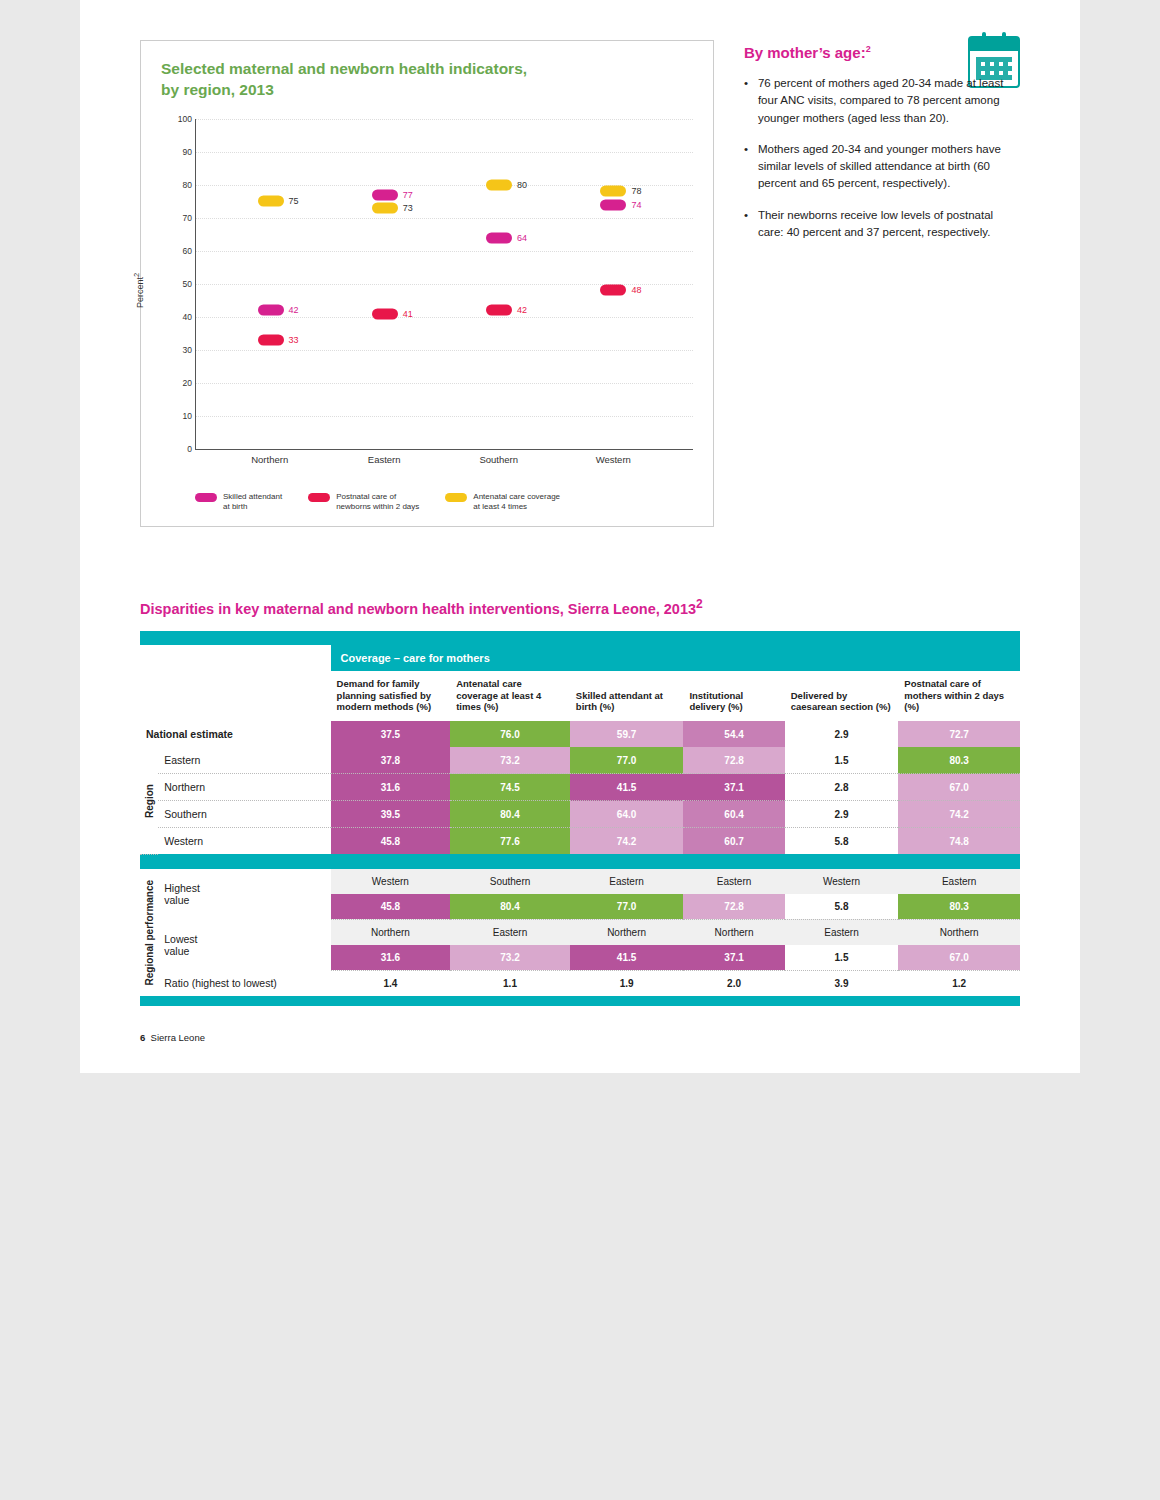Selected maternal and newborn health indicators,
by region, 2013
Percent2
100 90 80 70 60 50 40 30 20 10 0
75
42
33
77
73
41
80
64
42
78
74
48
Northern Eastern Southern Western
Skilled attendant
at birth
Postnatal care of
newborns within 2 days
Antenatal care coverage
at least 4 times
By mother’s age:2
76 percent of mothers aged 20-34 made at least four ANC visits, compared to 78 percent among younger mothers (aged less than 20).
Mothers aged 20-34 and younger mothers have similar levels of skilled attendance at birth (60 percent and 65 percent, respectively).
Their newborns receive low levels of postnatal care: 40 percent and 37 percent, respectively.
Disparities in key maternal and newborn health interventions, Sierra Leone, 20132
| | Coverage – care for mothers |
| | Demand for family planning satisfied by modern methods (%) | Antenatal care coverage at least 4 times (%) | Skilled attendant at birth (%) | Institutional delivery (%) | Delivered by caesarean section (%) | Postnatal care of mothers within 2 days (%) |
| National estimate | 37.5 | 76.0 | 59.7 | 54.4 | 2.9 | 72.7 |
| Region | Eastern | 37.8 | 73.2 | 77.0 | 72.8 | 1.5 | 80.3 |
| Northern | 31.6 | 74.5 | 41.5 | 37.1 | 2.8 | 67.0 |
| Southern | 39.5 | 80.4 | 64.0 | 60.4 | 2.9 | 74.2 |
| Western | 45.8 | 77.6 | 74.2 | 60.7 | 5.8 | 74.8 |
| Regional performance | Highest value | Western | Southern | Eastern | Eastern | Western | Eastern |
| 45.8 | 80.4 | 77.0 | 72.8 | 5.8 | 80.3 |
| Lowest value | Northern | Eastern | Northern | Northern | Eastern | Northern |
| 31.6 | 73.2 | 41.5 | 37.1 | 1.5 | 67.0 |
| Ratio (highest to lowest) | 1.4 | 1.1 | 1.9 | 2.0 | 3.9 | 1.2 |
6 Sierra Leone